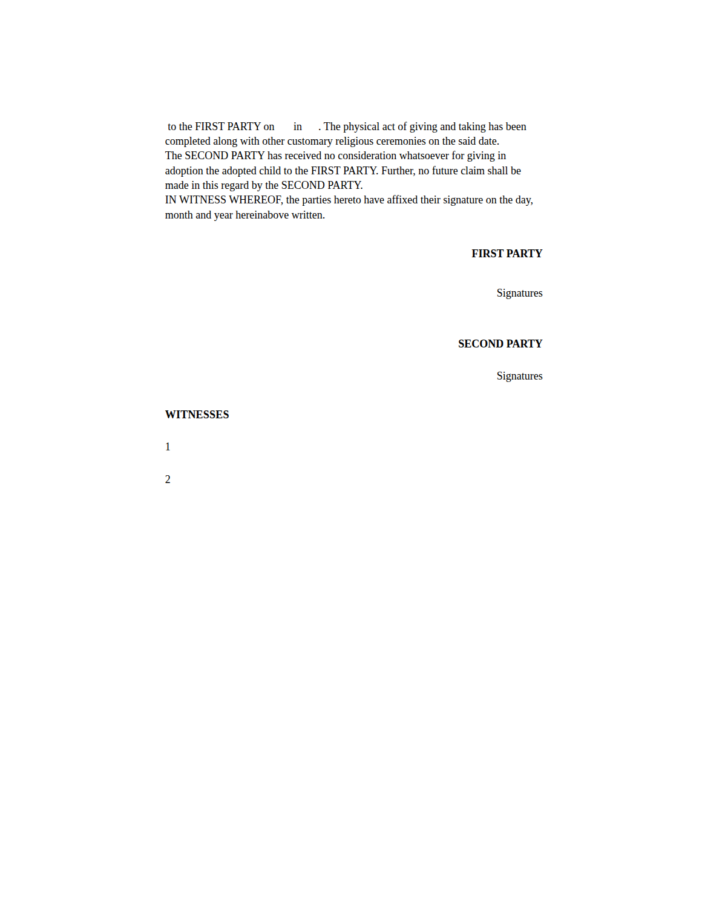to the FIRST PARTY on in . The physical act of giving and taking has been completed along with other customary religious ceremonies on the said date.
The SECOND PARTY has received no consideration whatsoever for giving in adoption the adopted child to the FIRST PARTY. Further, no future claim shall be made in this regard by the SECOND PARTY.
IN WITNESS WHEREOF, the parties hereto have affixed their signature on the day, month and year hereinabove written.
FIRST PARTY
Signatures
SECOND PARTY
Signatures
WITNESSES
1
2